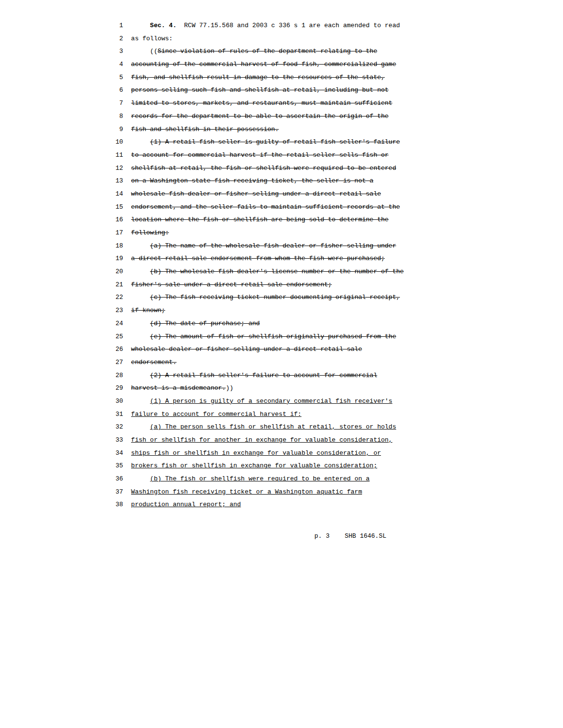| 1 | Sec. 4. RCW 77.15.568 and 2003 c 336 s 1 are each amended to read |
| 2 | as follows: |
| 3 | (( Since violation of rules of the department relating to the |
| 4 | accounting of the commercial harvest of food fish, commercialized game |
| 5 | fish, and shellfish result in damage to the resources of the state, |
| 6 | persons selling such fish and shellfish at retail, including but not |
| 7 | limited to stores, markets, and restaurants, must maintain sufficient |
| 8 | records for the department to be able to ascertain the origin of the |
| 9 | fish and shellfish in their possession. |
| 10 | (1) A retail fish seller is guilty of retail fish seller's failure |
| 11 | to account for commercial harvest if the retail seller sells fish or |
| 12 | shellfish at retail, the fish or shellfish were required to be entered |
| 13 | on a Washington state fish receiving ticket, the seller is not a |
| 14 | wholesale fish dealer or fisher selling under a direct retail sale |
| 15 | endorsement, and the seller fails to maintain sufficient records at the |
| 16 | location where the fish or shellfish are being sold to determine the |
| 17 | following: |
| 18 | (a) The name of the wholesale fish dealer or fisher selling under |
| 19 | a direct retail sale endorsement from whom the fish were purchased; |
| 20 | (b) The wholesale fish dealer's license number or the number of the |
| 21 | fisher's sale under a direct retail sale endorsement; |
| 22 | (c) The fish receiving ticket number documenting original receipt, |
| 23 | if known; |
| 24 | (d) The date of purchase; and |
| 25 | (e) The amount of fish or shellfish originally purchased from the |
| 26 | wholesale dealer or fisher selling under a direct retail sale |
| 27 | endorsement. |
| 28 | (2) A retail fish seller's failure to account for commercial |
| 29 | harvest is a misdemeanor. )) |
| 30 | (1) A person is guilty of a secondary commercial fish receiver's |
| 31 | failure to account for commercial harvest if: |
| 32 | (a) The person sells fish or shellfish at retail, stores or holds |
| 33 | fish or shellfish for another in exchange for valuable consideration, |
| 34 | ships fish or shellfish in exchange for valuable consideration, or |
| 35 | brokers fish or shellfish in exchange for valuable consideration; |
| 36 | (b) The fish or shellfish were required to be entered on a |
| 37 | Washington fish receiving ticket or a Washington aquatic farm |
| 38 | production annual report; and |
p. 3 SHB 1646.SL